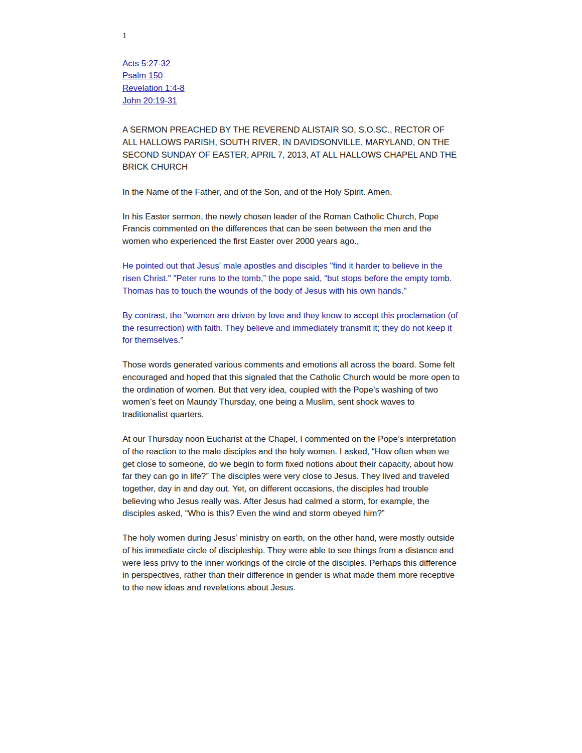1
Acts 5:27-32 Psalm 150 Revelation 1:4-8 John 20:19-31
A SERMON PREACHED BY THE REVEREND ALISTAIR SO, S.O.SC., RECTOR OF ALL HALLOWS PARISH, SOUTH RIVER, IN DAVIDSONVILLE, MARYLAND, ON THE SECOND SUNDAY OF EASTER, APRIL 7, 2013, AT ALL HALLOWS CHAPEL AND THE BRICK CHURCH
In the Name of the Father, and of the Son, and of the Holy Spirit. Amen.
In his Easter sermon, the newly chosen leader of the Roman Catholic Church, Pope Francis commented on the differences that can be seen between the men and the women who experienced the first Easter over 2000 years ago.,
He pointed out that Jesus' male apostles and disciples "find it harder to believe in the risen Christ." "Peter runs to the tomb,” the pope said, “but stops before the empty tomb. Thomas has to touch the wounds of the body of Jesus with his own hands."
By contrast, the "women are driven by love and they know to accept this proclamation (of the resurrection) with faith. They believe and immediately transmit it; they do not keep it for themselves."
Those words generated various comments and emotions all across the board. Some felt encouraged and hoped that this signaled that the Catholic Church would be more open to the ordination of women. But that very idea, coupled with the Pope’s washing of two women’s feet on Maundy Thursday, one being a Muslim, sent shock waves to traditionalist quarters.
At our Thursday noon Eucharist at the Chapel, I commented on the Pope’s interpretation of the reaction to the male disciples and the holy women. I asked, “How often when we get close to someone, do we begin to form fixed notions about their capacity, about how far they can go in life?” The disciples were very close to Jesus. They lived and traveled together, day in and day out. Yet, on different occasions, the disciples had trouble believing who Jesus really was. After Jesus had calmed a storm, for example, the disciples asked, “Who is this? Even the wind and storm obeyed him?”
The holy women during Jesus’ ministry on earth, on the other hand, were mostly outside of his immediate circle of discipleship. They were able to see things from a distance and were less privy to the inner workings of the circle of the disciples. Perhaps this difference in perspectives, rather than their difference in gender is what made them more receptive to the new ideas and revelations about Jesus.